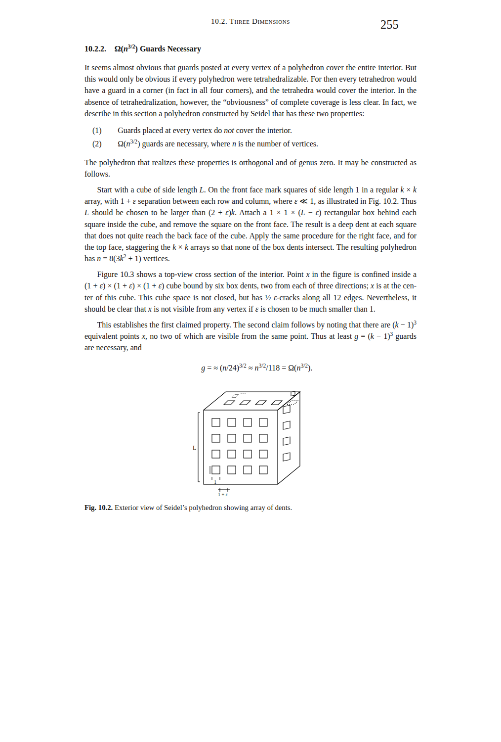10.2. Three Dimensions 255
10.2.2. Ω(n3/2) Guards Necessary
It seems almost obvious that guards posted at every vertex of a polyhedron cover the entire interior. But this would only be obvious if every polyhedron were tetrahedralizable. For then every tetrahedron would have a guard in a corner (in fact in all four corners), and the tetrahedra would cover the interior. In the absence of tetrahedralization, however, the “obviousness” of complete coverage is less clear. In fact, we describe in this section a polyhedron constructed by Seidel that has these two properties:
(1) Guards placed at every vertex do not cover the interior.
(2) Ω(n3/2) guards are necessary, where n is the number of vertices.
The polyhedron that realizes these properties is orthogonal and of genus zero. It may be constructed as follows.
Start with a cube of side length L. On the front face mark squares of side length 1 in a regular k × k array, with 1 + ε separation between each row and column, where ε ≪ 1, as illustrated in Fig. 10.2. Thus L should be chosen to be larger than (2 + ε)k. Attach a 1 × 1 × (L − ε) rectangular box behind each square inside the cube, and remove the square on the front face. The result is a deep dent at each square that does not quite reach the back face of the cube. Apply the same procedure for the right face, and for the top face, staggering the k × k arrays so that none of the box dents intersect. The resulting polyhedron has n = 8(3k2 + 1) vertices.
Figure 10.3 shows a top-view cross section of the interior. Point x in the figure is confined inside a (1 + ε) × (1 + ε) × (1 + ε) cube bound by six box dents, two from each of three directions; x is at the center of this cube. This cube space is not closed, but has ½ ε-cracks along all 12 edges. Nevertheless, it should be clear that x is not visible from any vertex if ε is chosen to be much smaller than 1.
This establishes the first claimed property. The second claim follows by noting that there are (k − 1)3 equivalent points x, no two of which are visible from the same point. Thus at least g = (k − 1)3 guards are necessary, and
g = ≈ (n/24)3/2 ≈ n3/2/118 = Ω(n3/2).
L 1 1 + ε
Fig. 10.2. Exterior view of Seidel’s polyhedron showing array of dents.